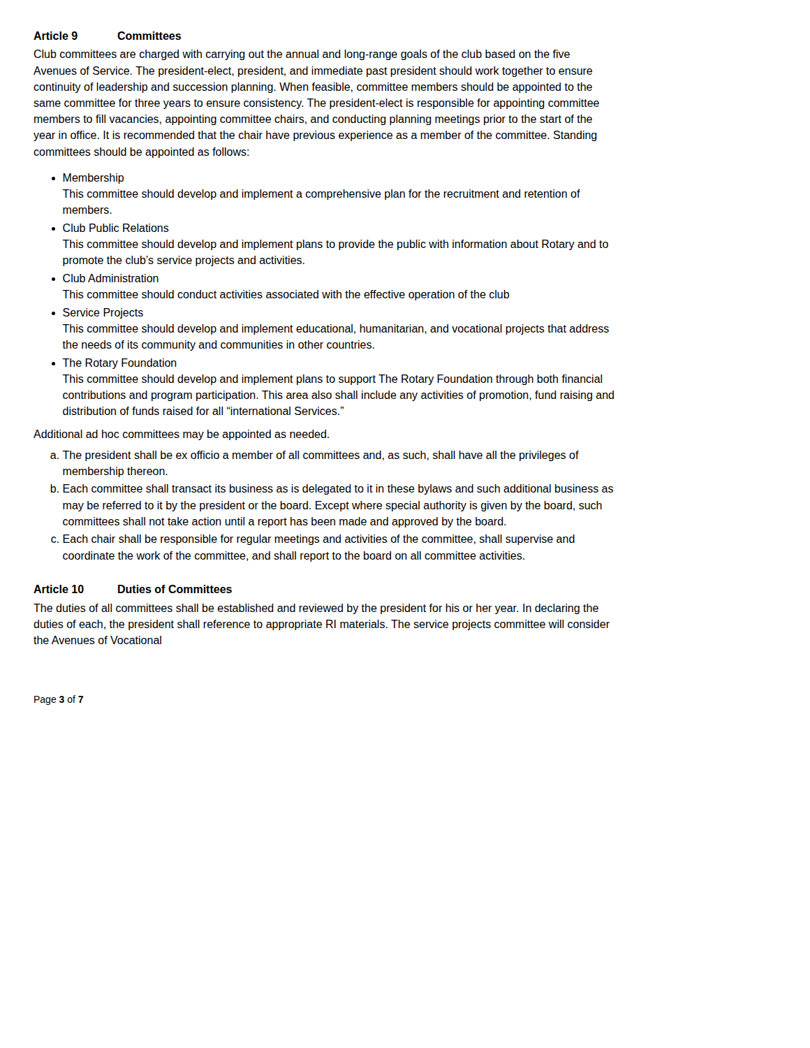Article 9 Committees
Club committees are charged with carrying out the annual and long-range goals of the club based on the five Avenues of Service. The president-elect, president, and immediate past president should work together to ensure continuity of leadership and succession planning. When feasible, committee members should be appointed to the same committee for three years to ensure consistency. The president-elect is responsible for appointing committee members to fill vacancies, appointing committee chairs, and conducting planning meetings prior to the start of the year in office. It is recommended that the chair have previous experience as a member of the committee. Standing committees should be appointed as follows:
Membership This committee should develop and implement a comprehensive plan for the recruitment and retention of members.
Club Public Relations This committee should develop and implement plans to provide the public with information about Rotary and to promote the club’s service projects and activities.
Club Administration This committee should conduct activities associated with the effective operation of the club
Service Projects This committee should develop and implement educational, humanitarian, and vocational projects that address the needs of its community and communities in other countries.
The Rotary Foundation This committee should develop and implement plans to support The Rotary Foundation through both financial contributions and program participation. This area also shall include any activities of promotion, fund raising and distribution of funds raised for all “international Services.”
Additional ad hoc committees may be appointed as needed.
The president shall be ex officio a member of all committees and, as such, shall have all the privileges of membership thereon.
Each committee shall transact its business as is delegated to it in these bylaws and such additional business as may be referred to it by the president or the board. Except where special authority is given by the board, such committees shall not take action until a report has been made and approved by the board.
Each chair shall be responsible for regular meetings and activities of the committee, shall supervise and coordinate the work of the committee, and shall report to the board on all committee activities.
Article 10 Duties of Committees
The duties of all committees shall be established and reviewed by the president for his or her year. In declaring the duties of each, the president shall reference to appropriate RI materials. The service projects committee will consider the Avenues of Vocational
Page 3 of 7